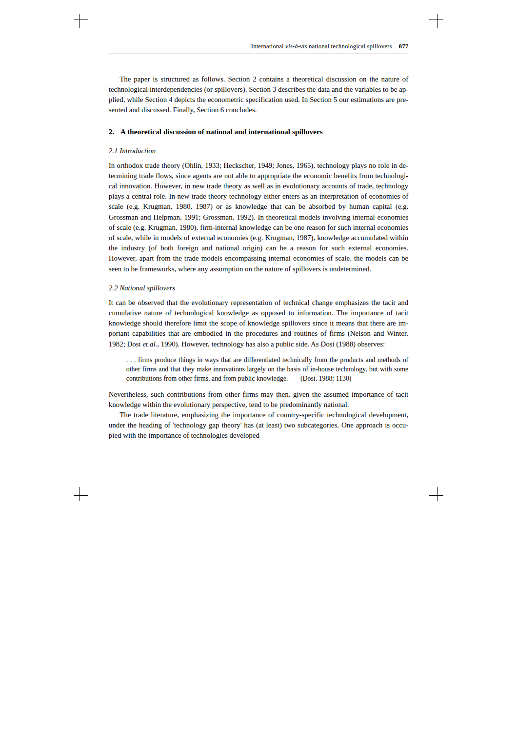International vis-à-vis national technological spillovers877
The paper is structured as follows. Section 2 contains a theoretical discussion on the nature of technological interdependencies (or spillovers). Section 3 describes the data and the variables to be applied, while Section 4 depicts the econometric specification used. In Section 5 our estimations are presented and discussed. Finally, Section 6 concludes.
2. A theoretical discussion of national and international spillovers
2.1 Introduction
In orthodox trade theory (Ohlin, 1933; Heckscher, 1949; Jones, 1965), technology plays no role in determining trade flows, since agents are not able to appropriate the economic benefits from technological innovation. However, in new trade theory as well as in evolutionary accounts of trade, technology plays a central role. In new trade theory technology either enters as an interpretation of economies of scale (e.g. Krugman, 1980, 1987) or as knowledge that can be absorbed by human capital (e.g. Grossman and Helpman, 1991; Grossman, 1992). In theoretical models involving internal economies of scale (e.g. Krugman, 1980), firm-internal knowledge can be one reason for such internal economies of scale, while in models of external economies (e.g. Krugman, 1987), knowledge accumulated within the industry (of both foreign and national origin) can be a reason for such external economies. However, apart from the trade models encompassing internal economies of scale, the models can be seen to be frameworks, where any assumption on the nature of spillovers is undetermined.
2.2 National spillovers
It can be observed that the evolutionary representation of technical change emphasizes the tacit and cumulative nature of technological knowledge as opposed to information. The importance of tacit knowledge should therefore limit the scope of knowledge spillovers since it means that there are important capabilities that are embodied in the procedures and routines of firms (Nelson and Winter, 1982; Dosi et al., 1990). However, technology has also a public side. As Dosi (1988) observes:
. . . firms produce things in ways that are differentiated technically from the products and methods of other firms and that they make innovations largely on the basis of in-house technology, but with some contributions from other firms, and from public knowledge. (Dosi, 1988: 1130)
Nevertheless, such contributions from other firms may then, given the assumed importance of tacit knowledge within the evolutionary perspective, tend to be predominantly national.
The trade literature, emphasizing the importance of country-specific technological development, under the heading of 'technology gap theory' has (at least) two subcategories. One approach is occupied with the importance of technologies developed